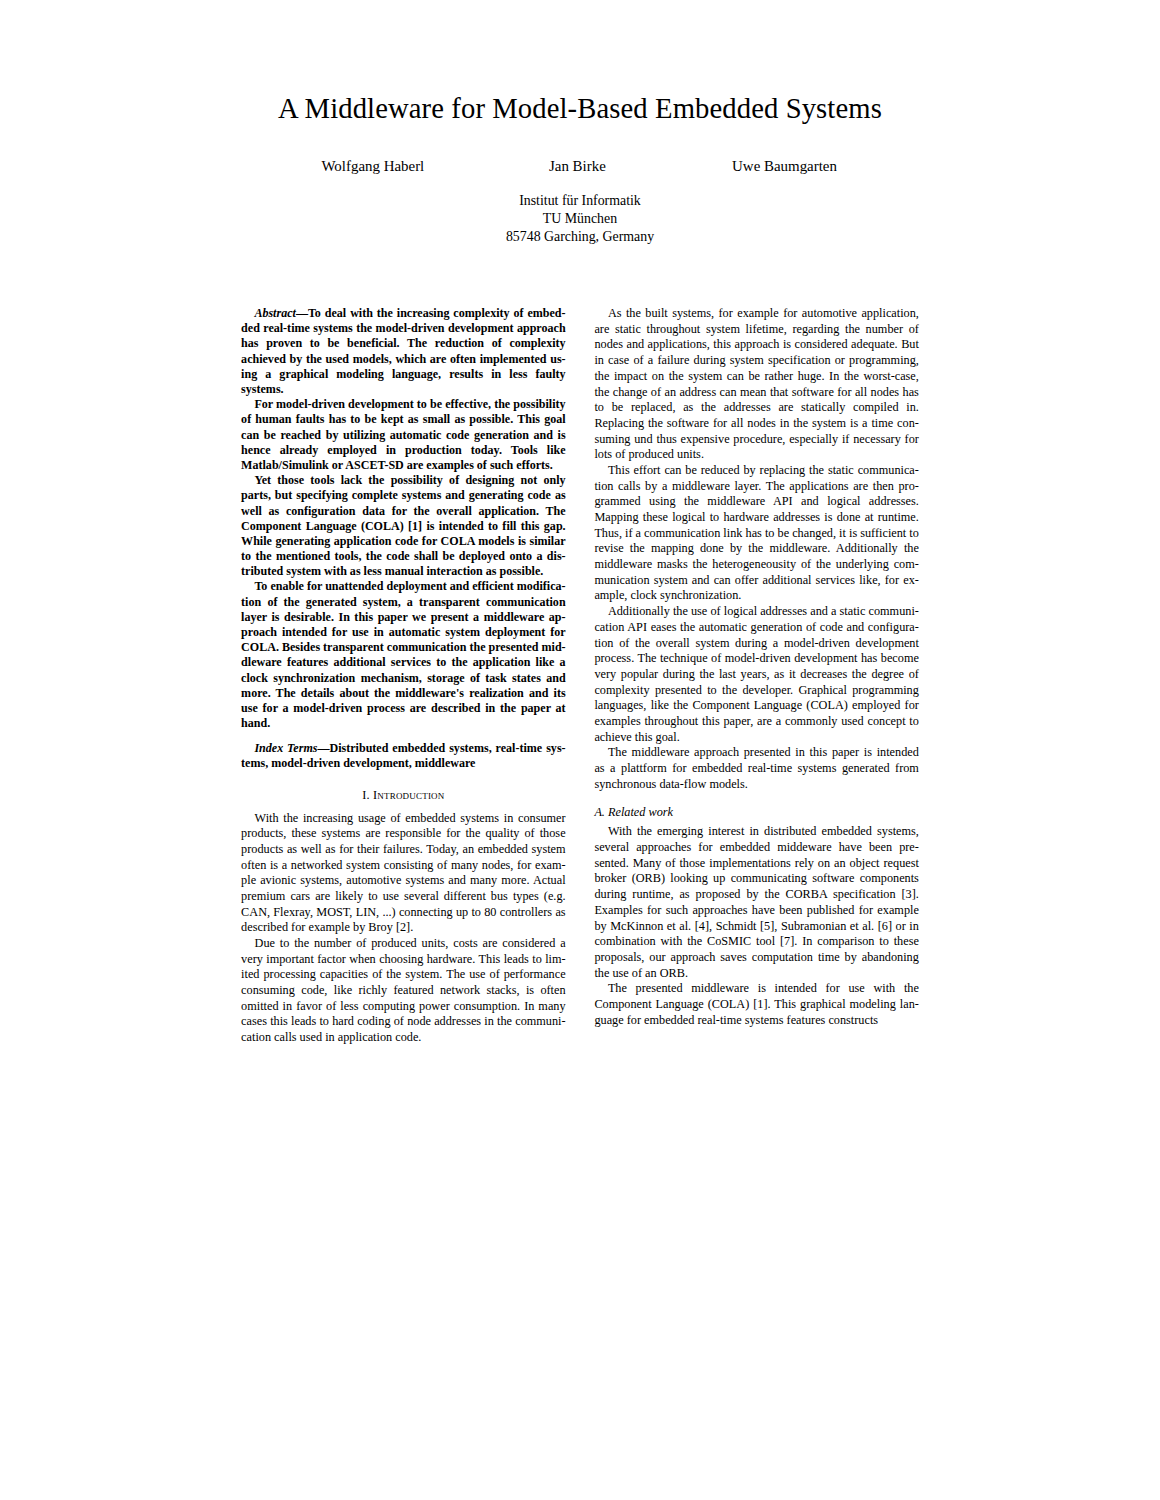A Middleware for Model-Based Embedded Systems
| Wolfgang Haberl | Jan Birke | Uwe Baumgarten |
Institut für Informatik
TU München
85748 Garching, Germany
Abstract—To deal with the increasing complexity of embedded real-time systems the model-driven development approach has proven to be beneficial. The reduction of complexity achieved by the used models, which are often implemented using a graphical modeling language, results in less faulty systems.
For model-driven development to be effective, the possibility of human faults has to be kept as small as possible. This goal can be reached by utilizing automatic code generation and is hence already employed in production today. Tools like Matlab/Simulink or ASCET-SD are examples of such efforts.
Yet those tools lack the possibility of designing not only parts, but specifying complete systems and generating code as well as configuration data for the overall application. The Component Language (COLA) [1] is intended to fill this gap. While generating application code for COLA models is similar to the mentioned tools, the code shall be deployed onto a distributed system with as less manual interaction as possible.
To enable for unattended deployment and efficient modification of the generated system, a transparent communication layer is desirable. In this paper we present a middleware approach intended for use in automatic system deployment for COLA. Besides transparent communication the presented middleware features additional services to the application like a clock synchronization mechanism, storage of task states and more. The details about the middleware's realization and its use for a model-driven process are described in the paper at hand.
Index Terms—Distributed embedded systems, real-time systems, model-driven development, middleware
I. Introduction
With the increasing usage of embedded systems in consumer products, these systems are responsible for the quality of those products as well as for their failures. Today, an embedded system often is a networked system consisting of many nodes, for example avionic systems, automotive systems and many more. Actual premium cars are likely to use several different bus types (e.g. CAN, Flexray, MOST, LIN, ...) connecting up to 80 controllers as described for example by Broy [2].
Due to the number of produced units, costs are considered a very important factor when choosing hardware. This leads to limited processing capacities of the system. The use of performance consuming code, like richly featured network stacks, is often omitted in favor of less computing power consumption. In many cases this leads to hard coding of node addresses in the communication calls used in application code.
As the built systems, for example for automotive application, are static throughout system lifetime, regarding the number of nodes and applications, this approach is considered adequate. But in case of a failure during system specification or programming, the impact on the system can be rather huge. In the worst-case, the change of an address can mean that software for all nodes has to be replaced, as the addresses are statically compiled in. Replacing the software for all nodes in the system is a time consuming und thus expensive procedure, especially if necessary for lots of produced units.
This effort can be reduced by replacing the static communication calls by a middleware layer. The applications are then programmed using the middleware API and logical addresses. Mapping these logical to hardware addresses is done at runtime. Thus, if a communication link has to be changed, it is sufficient to revise the mapping done by the middleware. Additionally the middleware masks the heterogeneousity of the underlying communication system and can offer additional services like, for example, clock synchronization.
Additionally the use of logical addresses and a static communication API eases the automatic generation of code and configuration of the overall system during a model-driven development process. The technique of model-driven development has become very popular during the last years, as it decreases the degree of complexity presented to the developer. Graphical programming languages, like the Component Language (COLA) employed for examples throughout this paper, are a commonly used concept to achieve this goal.
The middleware approach presented in this paper is intended as a plattform for embedded real-time systems generated from synchronous data-flow models.
A. Related work
With the emerging interest in distributed embedded systems, several approaches for embedded middeware have been presented. Many of those implementations rely on an object request broker (ORB) looking up communicating software components during runtime, as proposed by the CORBA specification [3]. Examples for such approaches have been published for example by McKinnon et al. [4], Schmidt [5], Subramonian et al. [6] or in combination with the CoSMIC tool [7]. In comparison to these proposals, our approach saves computation time by abandoning the use of an ORB.
The presented middleware is intended for use with the Component Language (COLA) [1]. This graphical modeling language for embedded real-time systems features constructs